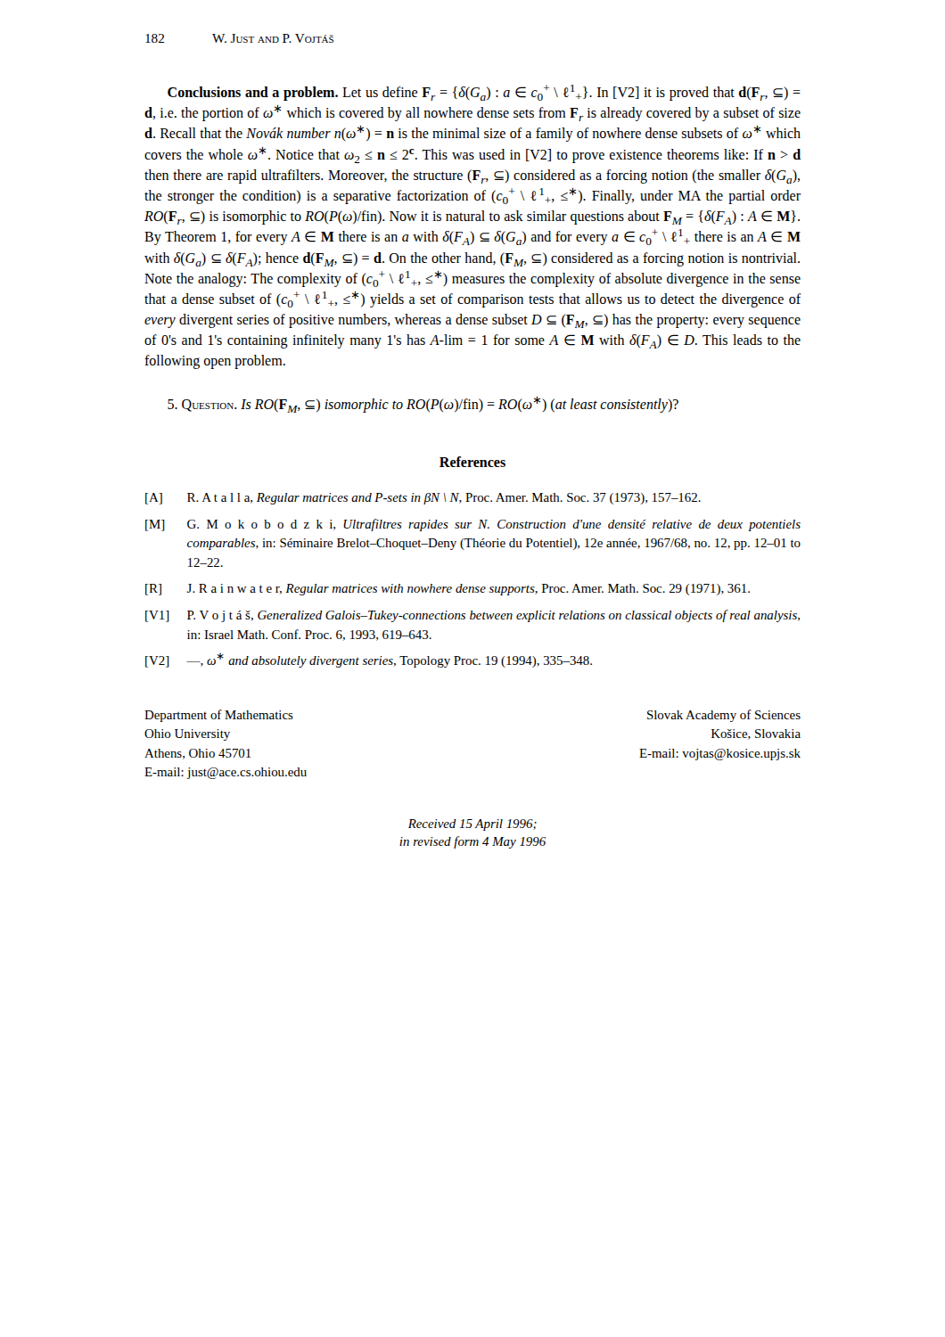182 W. Just and P. Vojtáš
Conclusions and a problem. Let us define Fr = {δ(Ga) : a ∈ c0+ \ ℓ1+}. In [V2] it is proved that d(Fr, ⊆) = d, i.e. the portion of ω∗ which is covered by all nowhere dense sets from Fr is already covered by a subset of size d. Recall that the Novák number n(ω∗) = n is the minimal size of a family of nowhere dense subsets of ω∗ which covers the whole ω∗. Notice that ω2 ≤ n ≤ 2c. This was used in [V2] to prove existence theorems like: If n > d then there are rapid ultrafilters. Moreover, the structure (Fr, ⊆) considered as a forcing notion (the smaller δ(Ga), the stronger the condition) is a separative factorization of (c0+ \ ℓ1+, ≤∗). Finally, under MA the partial order RO(Fr, ⊆) is isomorphic to RO(P(ω)/fin). Now it is natural to ask similar questions about FM = {δ(FA) : A ∈ M}. By Theorem 1, for every A ∈ M there is an a with δ(FA) ⊆ δ(Ga) and for every a ∈ c0+ \ ℓ1+ there is an A ∈ M with δ(Ga) ⊆ δ(FA); hence d(FM, ⊆) = d. On the other hand, (FM, ⊆) considered as a forcing notion is nontrivial. Note the analogy: The complexity of (c0+ \ ℓ1+, ≤∗) measures the complexity of absolute divergence in the sense that a dense subset of (c0+ \ ℓ1+, ≤∗) yields a set of comparison tests that allows us to detect the divergence of every divergent series of positive numbers, whereas a dense subset D ⊆ (FM, ⊆) has the property: every sequence of 0's and 1's containing infinitely many 1's has A-lim = 1 for some A ∈ M with δ(FA) ∈ D. This leads to the following open problem.
5. Question. Is RO(FM, ⊆) isomorphic to RO(P(ω)/fin) = RO(ω∗) (at least consistently)?
References
[A]
R. A t a l l a, Regular matrices and P-sets in βN \ N, Proc. Amer. Math. Soc. 37 (1973), 157–162.
[M]
G. M o k o b o d z k i, Ultrafiltres rapides sur N. Construction d'une densité relative de deux potentiels comparables, in: Séminaire Brelot–Choquet–Deny (Théorie du Potentiel), 12e année, 1967/68, no. 12, pp. 12–01 to 12–22.
[R]
J. R a i n w a t e r, Regular matrices with nowhere dense supports, Proc. Amer. Math. Soc. 29 (1971), 361.
[V1]
P. V o j t á š, Generalized Galois–Tukey-connections between explicit relations on classical objects of real analysis, in: Israel Math. Conf. Proc. 6, 1993, 619–643.
[V2]
—, ω∗ and absolutely divergent series, Topology Proc. 19 (1994), 335–348.
Department of Mathematics
Ohio University
Athens, Ohio 45701
E-mail: just@ace.cs.ohiou.edu
Slovak Academy of Sciences
Košice, Slovakia
E-mail: vojtas@kosice.upjs.sk
Received 15 April 1996;
in revised form 4 May 1996